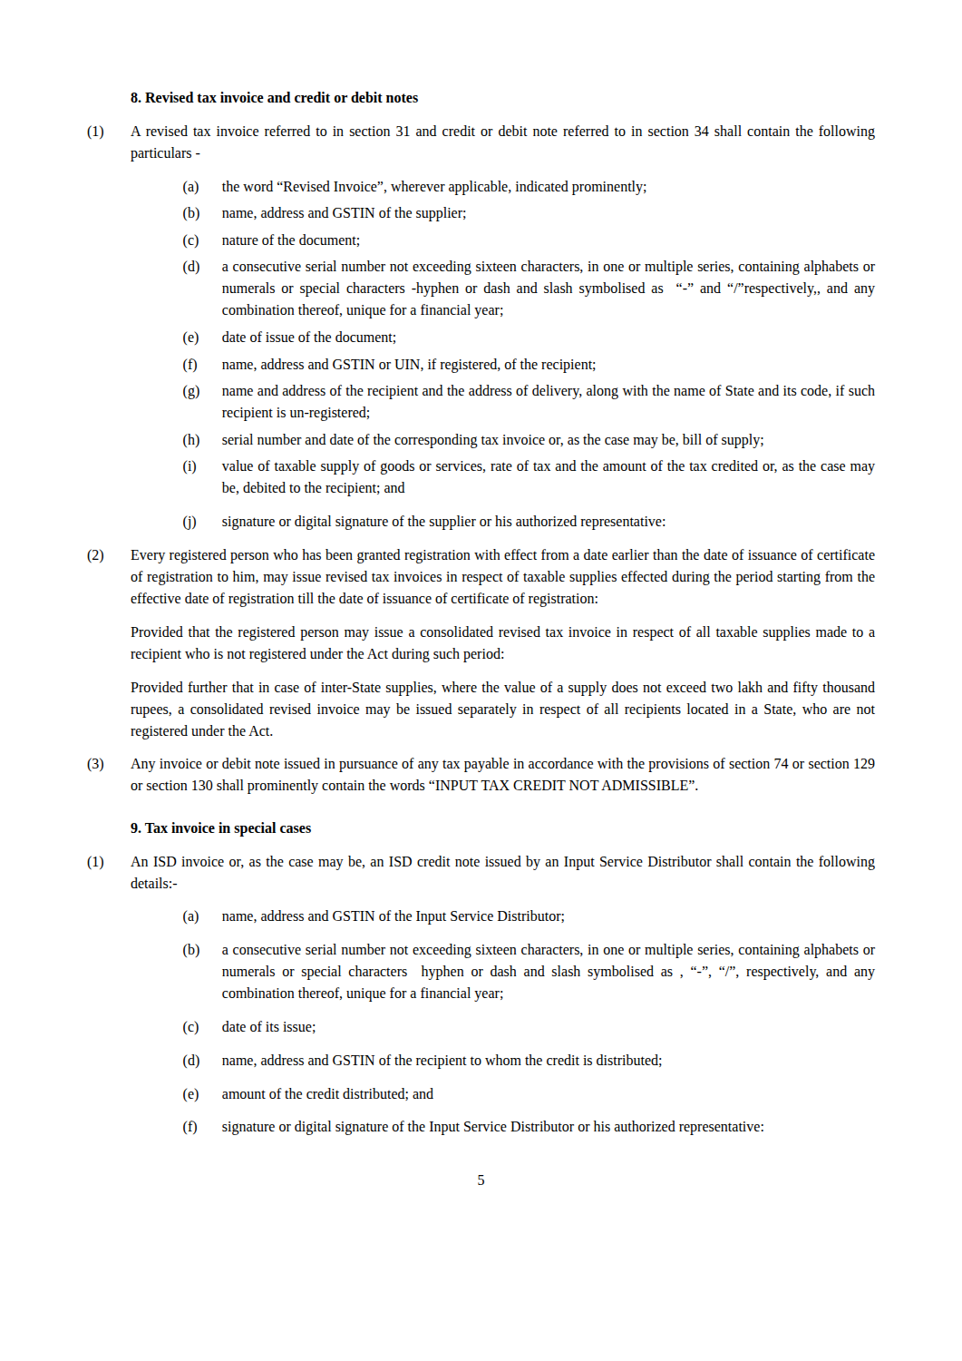8. Revised tax invoice and credit or debit notes
(1)
A revised tax invoice referred to in section 31 and credit or debit note referred to in section 34 shall contain the following particulars -
(a) the word “Revised Invoice”, wherever applicable, indicated prominently;
(b) name, address and GSTIN of the supplier;
(c) nature of the document;
(d) a consecutive serial number not exceeding sixteen characters, in one or multiple series, containing alphabets or numerals or special characters -hyphen or dash and slash symbolised as “-” and “/”respectively,, and any combination thereof, unique for a financial year;
(e) date of issue of the document;
(f) name, address and GSTIN or UIN, if registered, of the recipient;
(g) name and address of the recipient and the address of delivery, along with the name of State and its code, if such recipient is un-registered;
(h) serial number and date of the corresponding tax invoice or, as the case may be, bill of supply;
(i) value of taxable supply of goods or services, rate of tax and the amount of the tax credited or, as the case may be, debited to the recipient; and
(j) signature or digital signature of the supplier or his authorized representative:
(2)
Every registered person who has been granted registration with effect from a date earlier than the date of issuance of certificate of registration to him, may issue revised tax invoices in respect of taxable supplies effected during the period starting from the effective date of registration till the date of issuance of certificate of registration:
Provided that the registered person may issue a consolidated revised tax invoice in respect of all taxable supplies made to a recipient who is not registered under the Act during such period:
Provided further that in case of inter-State supplies, where the value of a supply does not exceed two lakh and fifty thousand rupees, a consolidated revised invoice may be issued separately in respect of all recipients located in a State, who are not registered under the Act.
(3)
Any invoice or debit note issued in pursuance of any tax payable in accordance with the provisions of section 74 or section 129 or section 130 shall prominently contain the words “INPUT TAX CREDIT NOT ADMISSIBLE”.
9. Tax invoice in special cases
(1)
An ISD invoice or, as the case may be, an ISD credit note issued by an Input Service Distributor shall contain the following details:-
(a) name, address and GSTIN of the Input Service Distributor;
(b) a consecutive serial number not exceeding sixteen characters, in one or multiple series, containing alphabets or numerals or special characters hyphen or dash and slash symbolised as , “-”, “/”, respectively, and any combination thereof, unique for a financial year;
(c) date of its issue;
(d) name, address and GSTIN of the recipient to whom the credit is distributed;
(e) amount of the credit distributed; and
(f) signature or digital signature of the Input Service Distributor or his authorized representative:
5